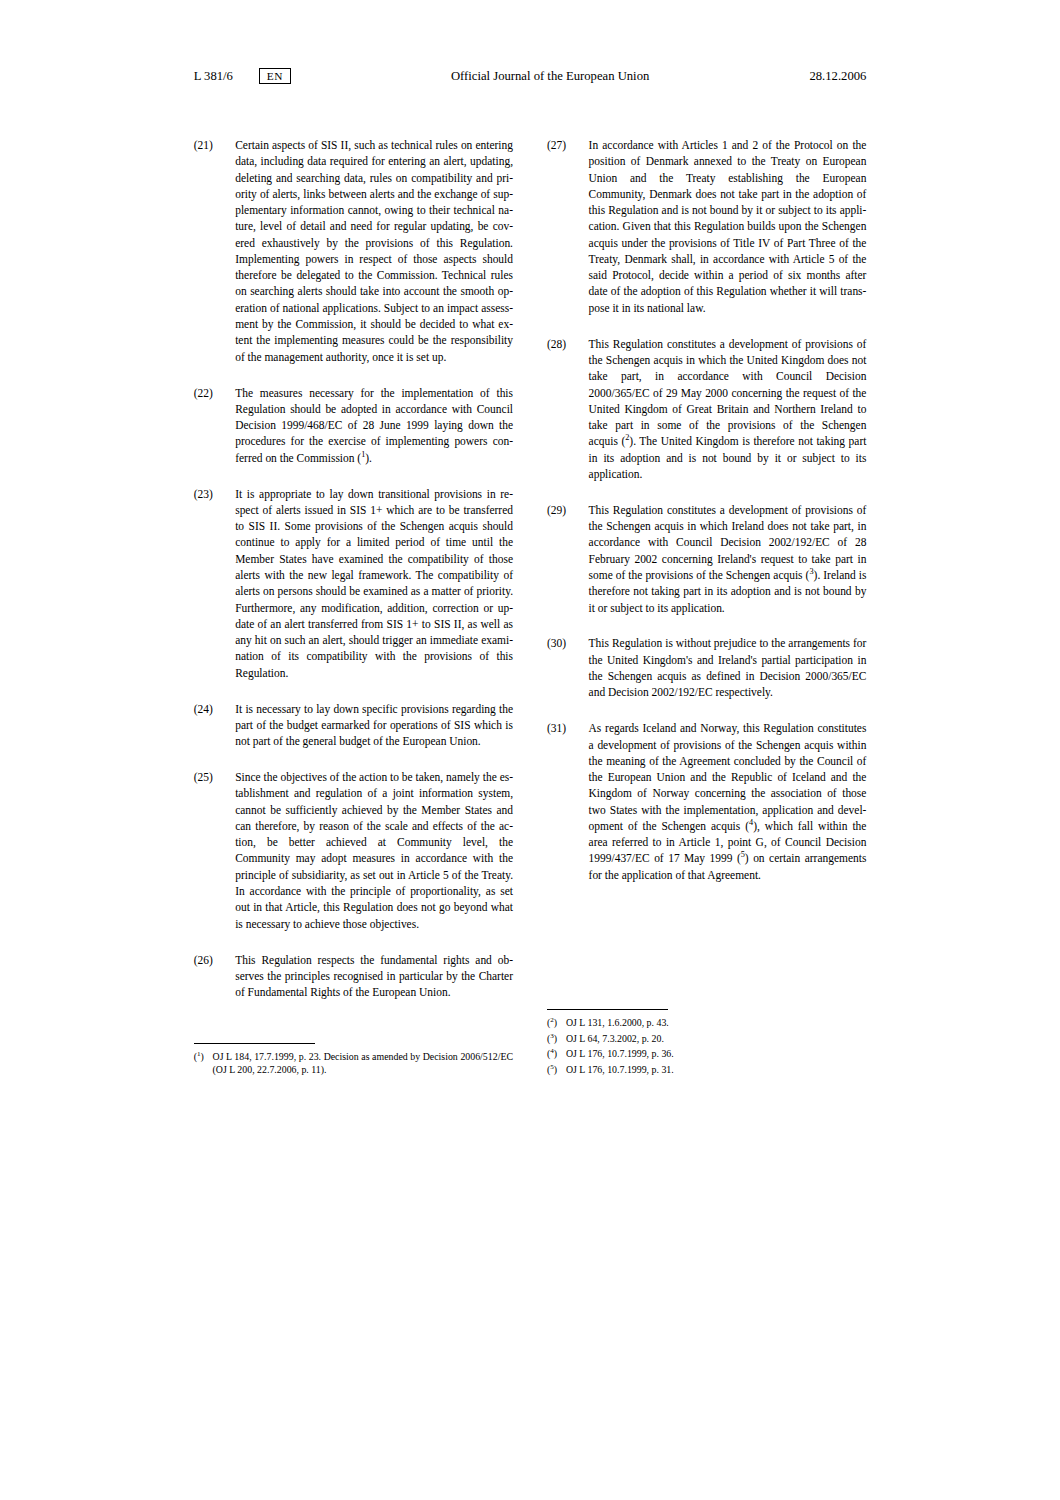L 381/6 EN
Official Journal of the European Union
28.12.2006
(21)
Certain aspects of SIS II, such as technical rules on entering data, including data required for entering an alert, updating, deleting and searching data, rules on compatibility and priority of alerts, links between alerts and the exchange of supplementary information cannot, owing to their technical nature, level of detail and need for regular updating, be covered exhaustively by the provisions of this Regulation. Implementing powers in respect of those aspects should therefore be delegated to the Commission. Technical rules on searching alerts should take into account the smooth operation of national applications. Subject to an impact assessment by the Commission, it should be decided to what extent the implementing measures could be the responsibility of the management authority, once it is set up.
(22)
The measures necessary for the implementation of this Regulation should be adopted in accordance with Council Decision 1999/468/EC of 28 June 1999 laying down the procedures for the exercise of implementing powers conferred on the Commission (1).
(23)
It is appropriate to lay down transitional provisions in respect of alerts issued in SIS 1+ which are to be transferred to SIS II. Some provisions of the Schengen acquis should continue to apply for a limited period of time until the Member States have examined the compatibility of those alerts with the new legal framework. The compatibility of alerts on persons should be examined as a matter of priority. Furthermore, any modification, addition, correction or update of an alert transferred from SIS 1+ to SIS II, as well as any hit on such an alert, should trigger an immediate examination of its compatibility with the provisions of this Regulation.
(24)
It is necessary to lay down specific provisions regarding the part of the budget earmarked for operations of SIS which is not part of the general budget of the European Union.
(25)
Since the objectives of the action to be taken, namely the establishment and regulation of a joint information system, cannot be sufficiently achieved by the Member States and can therefore, by reason of the scale and effects of the action, be better achieved at Community level, the Community may adopt measures in accordance with the principle of subsidiarity, as set out in Article 5 of the Treaty. In accordance with the principle of proportionality, as set out in that Article, this Regulation does not go beyond what is necessary to achieve those objectives.
(26)
This Regulation respects the fundamental rights and observes the principles recognised in particular by the Charter of Fundamental Rights of the European Union.
(1)
OJ L 184, 17.7.1999, p. 23. Decision as amended by Decision 2006/512/EC (OJ L 200, 22.7.2006, p. 11).
(27)
In accordance with Articles 1 and 2 of the Protocol on the position of Denmark annexed to the Treaty on European Union and the Treaty establishing the European Community, Denmark does not take part in the adoption of this Regulation and is not bound by it or subject to its application. Given that this Regulation builds upon the Schengen acquis under the provisions of Title IV of Part Three of the Treaty, Denmark shall, in accordance with Article 5 of the said Protocol, decide within a period of six months after date of the adoption of this Regulation whether it will transpose it in its national law.
(28)
This Regulation constitutes a development of provisions of the Schengen acquis in which the United Kingdom does not take part, in accordance with Council Decision 2000/365/EC of 29 May 2000 concerning the request of the United Kingdom of Great Britain and Northern Ireland to take part in some of the provisions of the Schengen acquis (2). The United Kingdom is therefore not taking part in its adoption and is not bound by it or subject to its application.
(29)
This Regulation constitutes a development of provisions of the Schengen acquis in which Ireland does not take part, in accordance with Council Decision 2002/192/EC of 28 February 2002 concerning Ireland's request to take part in some of the provisions of the Schengen acquis (3). Ireland is therefore not taking part in its adoption and is not bound by it or subject to its application.
(30)
This Regulation is without prejudice to the arrangements for the United Kingdom's and Ireland's partial participation in the Schengen acquis as defined in Decision 2000/365/EC and Decision 2002/192/EC respectively.
(31)
As regards Iceland and Norway, this Regulation constitutes a development of provisions of the Schengen acquis within the meaning of the Agreement concluded by the Council of the European Union and the Republic of Iceland and the Kingdom of Norway concerning the association of those two States with the implementation, application and development of the Schengen acquis (4), which fall within the area referred to in Article 1, point G, of Council Decision 1999/437/EC of 17 May 1999 (5) on certain arrangements for the application of that Agreement.
(2)
OJ L 131, 1.6.2000, p. 43.
(3)
OJ L 64, 7.3.2002, p. 20.
(4)
OJ L 176, 10.7.1999, p. 36.
(5)
OJ L 176, 10.7.1999, p. 31.